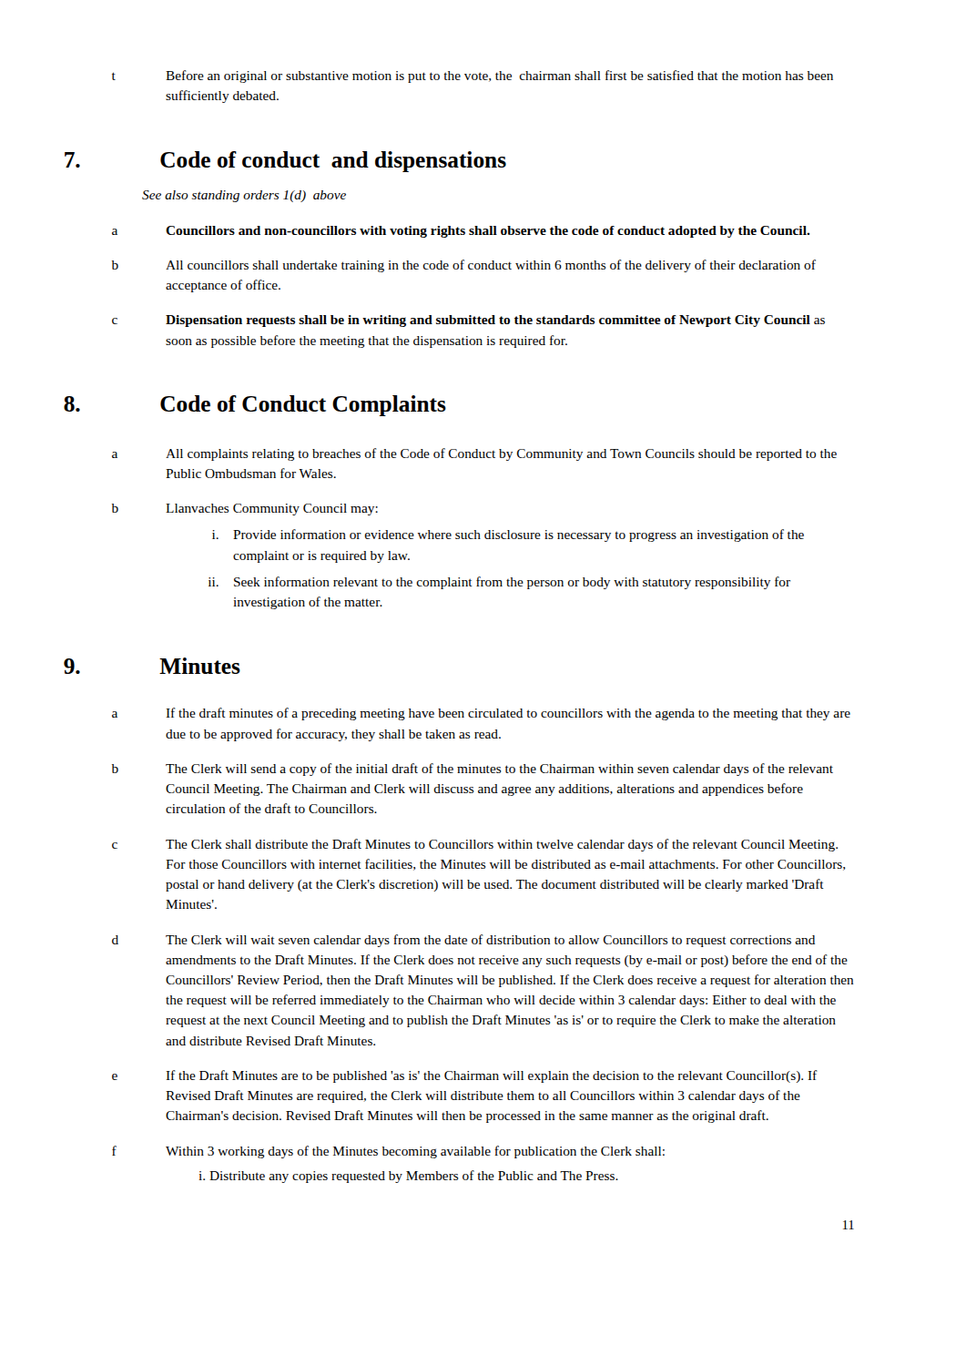t Before an original or substantive motion is put to the vote, the chairman shall first be satisfied that the motion has been sufficiently debated.
7. Code of conduct and dispensations
See also standing orders 1(d) above
a Councillors and non-councillors with voting rights shall observe the code of conduct adopted by the Council.
b All councillors shall undertake training in the code of conduct within 6 months of the delivery of their declaration of acceptance of office.
c Dispensation requests shall be in writing and submitted to the standards committee of Newport City Council as soon as possible before the meeting that the dispensation is required for.
8. Code of Conduct Complaints
a All complaints relating to breaches of the Code of Conduct by Community and Town Councils should be reported to the Public Ombudsman for Wales.
b Llanvaches Community Council may:
Provide information or evidence where such disclosure is necessary to progress an investigation of the complaint or is required by law.
Seek information relevant to the complaint from the person or body with statutory responsibility for investigation of the matter.
9. Minutes
a If the draft minutes of a preceding meeting have been circulated to councillors with the agenda to the meeting that they are due to be approved for accuracy, they shall be taken as read.
b The Clerk will send a copy of the initial draft of the minutes to the Chairman within seven calendar days of the relevant Council Meeting. The Chairman and Clerk will discuss and agree any additions, alterations and appendices before circulation of the draft to Councillors.
c The Clerk shall distribute the Draft Minutes to Councillors within twelve calendar days of the relevant Council Meeting. For those Councillors with internet facilities, the Minutes will be distributed as e-mail attachments. For other Councillors, postal or hand delivery (at the Clerk's discretion) will be used. The document distributed will be clearly marked 'Draft Minutes'.
d The Clerk will wait seven calendar days from the date of distribution to allow Councillors to request corrections and amendments to the Draft Minutes. If the Clerk does not receive any such requests (by e-mail or post) before the end of the Councillors' Review Period, then the Draft Minutes will be published. If the Clerk does receive a request for alteration then the request will be referred immediately to the Chairman who will decide within 3 calendar days: Either to deal with the request at the next Council Meeting and to publish the Draft Minutes 'as is' or to require the Clerk to make the alteration and distribute Revised Draft Minutes.
e If the Draft Minutes are to be published 'as is' the Chairman will explain the decision to the relevant Councillor(s). If Revised Draft Minutes are required, the Clerk will distribute them to all Councillors within 3 calendar days of the Chairman's decision. Revised Draft Minutes will then be processed in the same manner as the original draft.
f Within 3 working days of the Minutes becoming available for publication the Clerk shall:
Distribute any copies requested by Members of the Public and The Press.
11